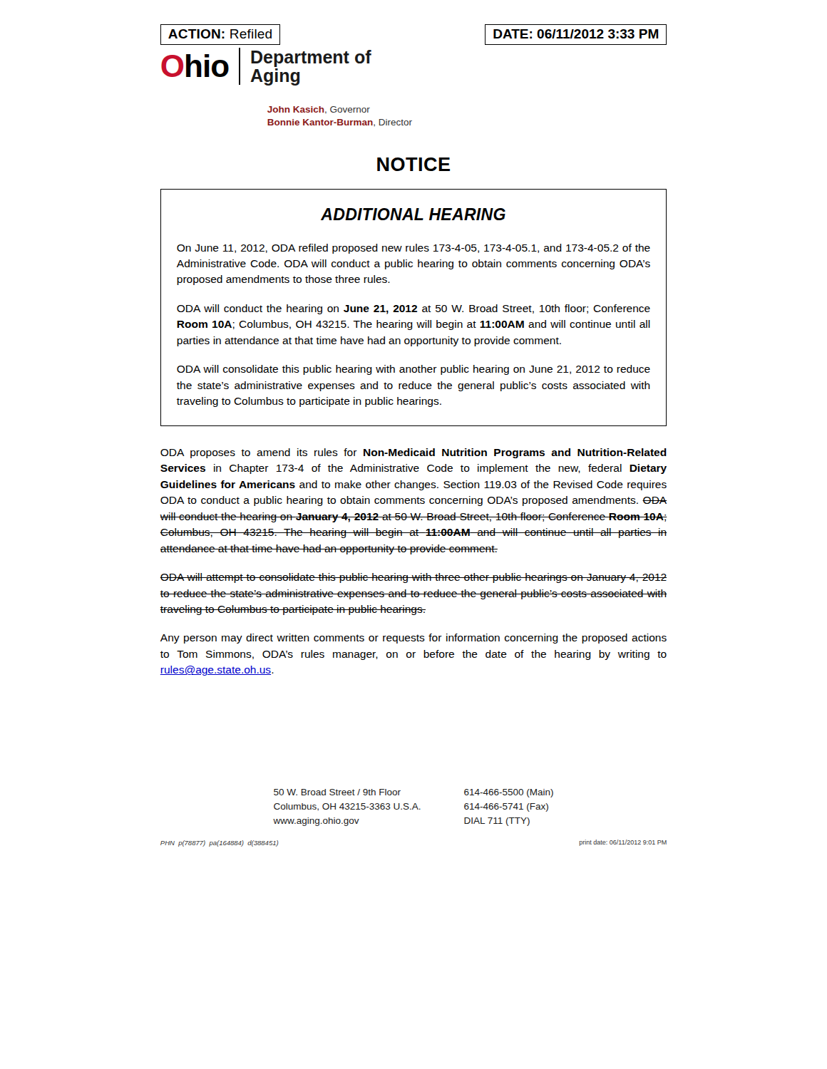ACTION: Refiled
DATE: 06/11/2012 3:33 PM
Ohio
Department of
Aging
John Kasich, Governor
Bonnie Kantor-Burman, Director
NOTICE
ADDITIONAL HEARING
On June 11, 2012, ODA refiled proposed new rules 173-4-05, 173-4-05.1, and 173-4-05.2 of the Administrative Code. ODA will conduct a public hearing to obtain comments concerning ODA’s proposed amendments to those three rules.
ODA will conduct the hearing on June 21, 2012 at 50 W. Broad Street, 10th floor; Conference Room 10A; Columbus, OH 43215. The hearing will begin at 11:00AM and will continue until all parties in attendance at that time have had an opportunity to provide comment.
ODA will consolidate this public hearing with another public hearing on June 21, 2012 to reduce the state’s administrative expenses and to reduce the general public’s costs associated with traveling to Columbus to participate in public hearings.
ODA proposes to amend its rules for Non-Medicaid Nutrition Programs and Nutrition-Related Services in Chapter 173-4 of the Administrative Code to implement the new, federal Dietary Guidelines for Americans and to make other changes. Section 119.03 of the Revised Code requires ODA to conduct a public hearing to obtain comments concerning ODA’s proposed amendments. ODA will conduct the hearing on January 4, 2012 at 50 W. Broad Street, 10th floor; Conference Room 10A; Columbus, OH 43215. The hearing will begin at 11:00AM and will continue until all parties in attendance at that time have had an opportunity to provide comment.
ODA will attempt to consolidate this public hearing with three other public hearings on January 4, 2012 to reduce the state’s administrative expenses and to reduce the general public’s costs associated with traveling to Columbus to participate in public hearings.
Any person may direct written comments or requests for information concerning the proposed actions to Tom Simmons, ODA’s rules manager, on or before the date of the hearing by writing to rules@age.state.oh.us.
50 W. Broad Street / 9th Floor
Columbus, OH 43215-3363 U.S.A.
www.aging.ohio.gov
614-466-5500 (Main)
614-466-5741 (Fax)
DIAL 711 (TTY)
PHN p(78877) pa(164884) d(388451)
print date: 06/11/2012 9:01 PM